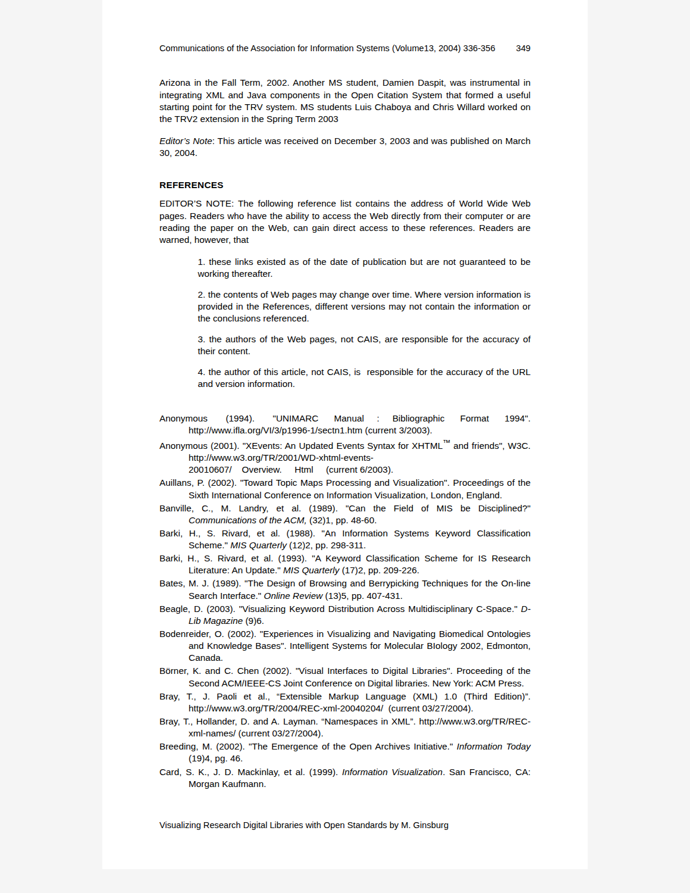Communications of the Association for Information Systems (Volume13, 2004) 336-356 349
Arizona in the Fall Term, 2002. Another MS student, Damien Daspit, was instrumental in integrating XML and Java components in the Open Citation System that formed a useful starting point for the TRV system. MS students Luis Chaboya and Chris Willard worked on the TRV2 extension in the Spring Term 2003
Editor’s Note: This article was received on December 3, 2003 and was published on March 30, 2004.
REFERENCES
EDITOR’S NOTE: The following reference list contains the address of World Wide Web pages. Readers who have the ability to access the Web directly from their computer or are reading the paper on the Web, can gain direct access to these references. Readers are warned, however, that
1. these links existed as of the date of publication but are not guaranteed to be working thereafter.
2. the contents of Web pages may change over time. Where version information is provided in the References, different versions may not contain the information or the conclusions referenced.
3. the authors of the Web pages, not CAIS, are responsible for the accuracy of their content.
4. the author of this article, not CAIS, is responsible for the accuracy of the URL and version information.
Anonymous (1994). "UNIMARC Manual : Bibliographic Format 1994". http://www.ifla.org/VI/3/p1996-1/sectn1.htm (current 3/2003).
Anonymous (2001). "XEvents: An Updated Events Syntax for XHTML™ and friends", W3C. http://www.w3.org/TR/2001/WD-xhtml-events-20010607/ Overview. Html (current 6/2003).
Auillans, P. (2002). "Toward Topic Maps Processing and Visualization". Proceedings of the Sixth International Conference on Information Visualization, London, England.
Banville, C., M. Landry, et al. (1989). "Can the Field of MIS be Disciplined?" Communications of the ACM, (32)1, pp. 48-60.
Barki, H., S. Rivard, et al. (1988). "An Information Systems Keyword Classification Scheme." MIS Quarterly (12)2, pp. 298-311.
Barki, H., S. Rivard, et al. (1993). "A Keyword Classification Scheme for IS Research Literature: An Update." MIS Quarterly (17)2, pp. 209-226.
Bates, M. J. (1989). "The Design of Browsing and Berrypicking Techniques for the On-line Search Interface." Online Review (13)5, pp. 407-431.
Beagle, D. (2003). "Visualizing Keyword Distribution Across Multidisciplinary C-Space." D-Lib Magazine (9)6.
Bodenreider, O. (2002). "Experiences in Visualizing and Navigating Biomedical Ontologies and Knowledge Bases". Intelligent Systems for Molecular BIology 2002, Edmonton, Canada.
Börner, K. and C. Chen (2002). "Visual Interfaces to Digital Libraries". Proceeding of the Second ACM/IEEE-CS Joint Conference on Digital libraries. New York: ACM Press.
Bray, T., J. Paoli et al., “Extensible Markup Language (XML) 1.0 (Third Edition)”. http://www.w3.org/TR/2004/REC-xml-20040204/ (current 03/27/2004).
Bray, T., Hollander, D. and A. Layman. “Namespaces in XML”. http://www.w3.org/TR/REC-xml-names/ (current 03/27/2004).
Breeding, M. (2002). "The Emergence of the Open Archives Initiative." Information Today (19)4, pg. 46.
Card, S. K., J. D. Mackinlay, et al. (1999). Information Visualization. San Francisco, CA: Morgan Kaufmann.
Visualizing Research Digital Libraries with Open Standards by M. Ginsburg